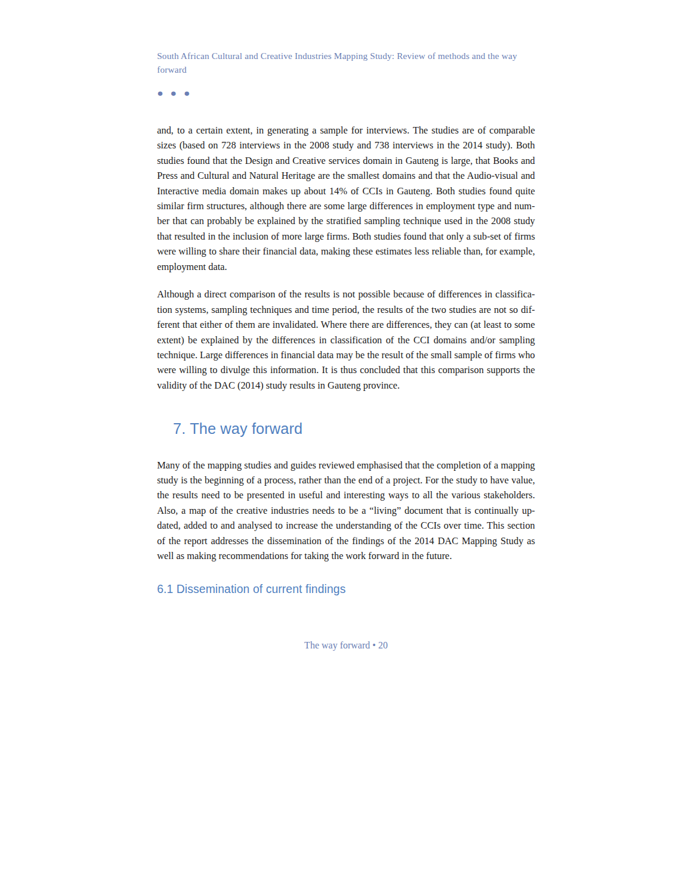South African Cultural and Creative Industries Mapping Study: Review of methods and the way forward
● ● ●
and, to a certain extent, in generating a sample for interviews. The studies are of comparable sizes (based on 728 interviews in the 2008 study and 738 interviews in the 2014 study). Both studies found that the Design and Creative services domain in Gauteng is large, that Books and Press and Cultural and Natural Heritage are the smallest domains and that the Audio-visual and Interactive media domain makes up about 14% of CCIs in Gauteng. Both studies found quite similar firm structures, although there are some large differences in employment type and number that can probably be explained by the stratified sampling technique used in the 2008 study that resulted in the inclusion of more large firms. Both studies found that only a sub-set of firms were willing to share their financial data, making these estimates less reliable than, for example, employment data.
Although a direct comparison of the results is not possible because of differences in classification systems, sampling techniques and time period, the results of the two studies are not so different that either of them are invalidated. Where there are differences, they can (at least to some extent) be explained by the differences in classification of the CCI domains and/or sampling technique. Large differences in financial data may be the result of the small sample of firms who were willing to divulge this information. It is thus concluded that this comparison supports the validity of the DAC (2014) study results in Gauteng province.
7. The way forward
Many of the mapping studies and guides reviewed emphasised that the completion of a mapping study is the beginning of a process, rather than the end of a project. For the study to have value, the results need to be presented in useful and interesting ways to all the various stakeholders. Also, a map of the creative industries needs to be a “living” document that is continually updated, added to and analysed to increase the understanding of the CCIs over time. This section of the report addresses the dissemination of the findings of the 2014 DAC Mapping Study as well as making recommendations for taking the work forward in the future.
6.1 Dissemination of current findings
The way forward • 20